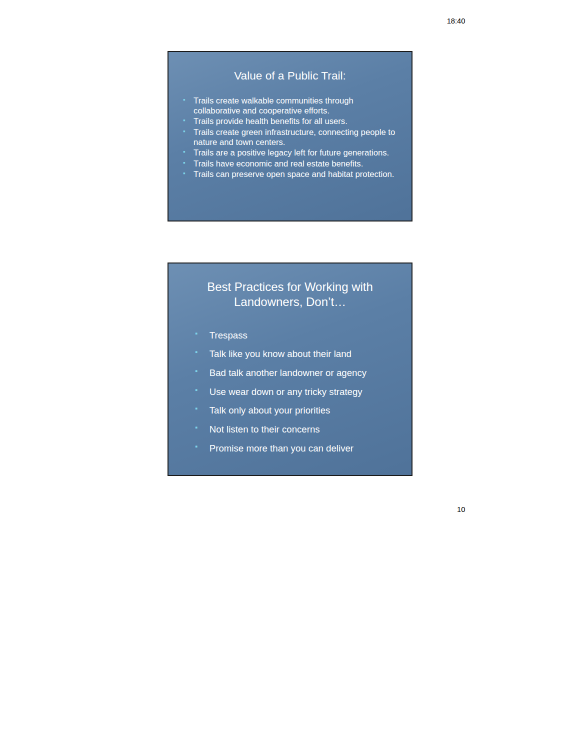18:40
Value of a Public Trail:
Trails create walkable communities through collaborative and cooperative efforts.
Trails provide health benefits for all users.
Trails create green infrastructure, connecting people to nature and town centers.
Trails are a positive legacy left for future generations.
Trails have economic and real estate benefits.
Trails can preserve open space and habitat protection.
Best Practices for Working with Landowners, Don’t…
Trespass
Talk like you know about their land
Bad talk another landowner or agency
Use wear down or any tricky strategy
Talk only about your priorities
Not listen to their concerns
Promise more than you can deliver
10